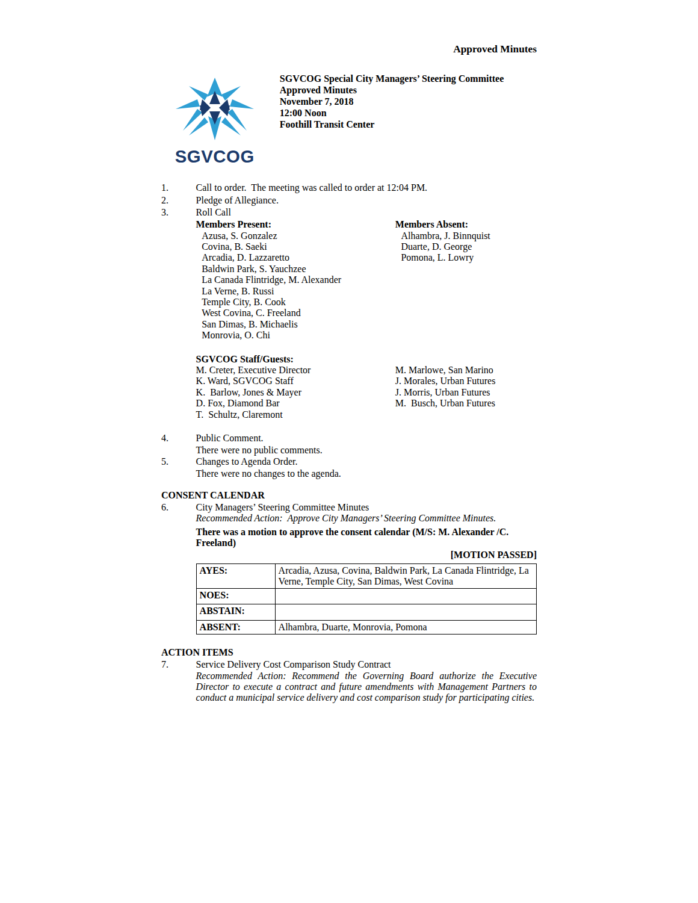Approved Minutes
SGVCOG
SGVCOG Special City Managers’ Steering Committee Approved Minutes
November 7, 2018
12:00 Noon
Foothill Transit Center
1. Call to order. The meeting was called to order at 12:04 PM.
2. Pledge of Allegiance.
3. Roll Call
Members Present:
Azusa, S. Gonzalez
Covina, B. Saeki
Arcadia, D. Lazzaretto
Baldwin Park, S. Yauchzee
La Canada Flintridge, M. Alexander
La Verne, B. Russi
Temple City, B. Cook
West Covina, C. Freeland
San Dimas, B. Michaelis
Monrovia, O. Chi
Members Absent:
Alhambra, J. Binnquist
Duarte, D. George
Pomona, L. Lowry
SGVCOG Staff/Guests:
M. Creter, Executive Director
K. Ward, SGVCOG Staff
K. Barlow, Jones & Mayer
D. Fox, Diamond Bar
T. Schultz, Claremont
M. Marlowe, San Marino
J. Morales, Urban Futures
J. Morris, Urban Futures
M. Busch, Urban Futures
4. Public Comment.
There were no public comments.
5. Changes to Agenda Order.
There were no changes to the agenda.
CONSENT CALENDAR
6. City Managers’ Steering Committee Minutes
Recommended Action: Approve City Managers’ Steering Committee Minutes.
There was a motion to approve the consent calendar (M/S: M. Alexander /C. Freeland)
[MOTION PASSED]
| AYES: | Arcadia, Azusa, Covina, Baldwin Park, La Canada Flintridge, La Verne, Temple City, San Dimas, West Covina |
| NOES: | |
| ABSTAIN: | |
| ABSENT: | Alhambra, Duarte, Monrovia, Pomona |
ACTION ITEMS
7. Service Delivery Cost Comparison Study Contract
Recommended Action: Recommend the Governing Board authorize the Executive Director to execute a contract and future amendments with Management Partners to conduct a municipal service delivery and cost comparison study for participating cities.